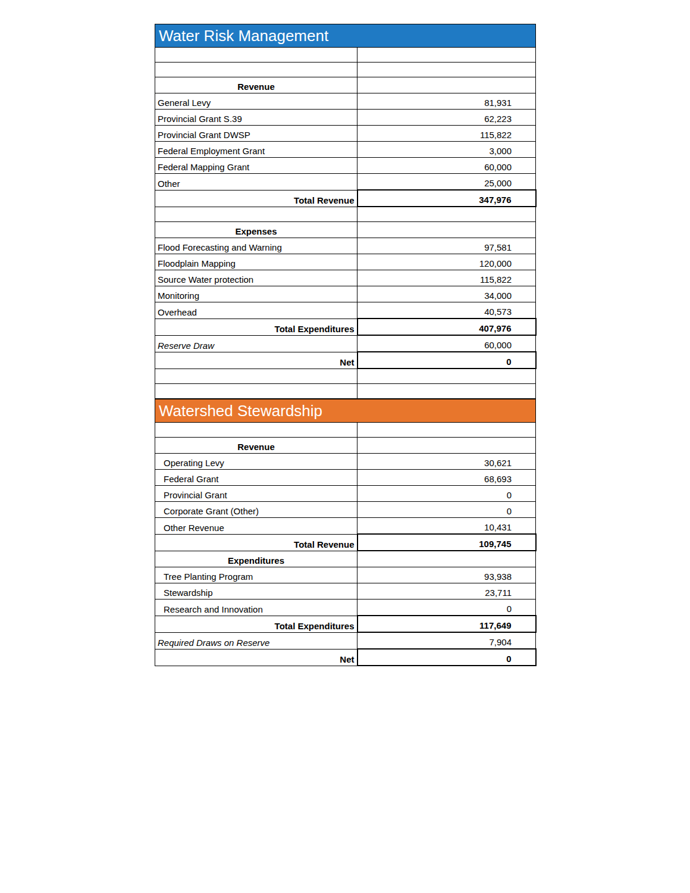| Water Risk Management |
| Revenue | |
| General Levy | 81,931 |
| Provincial Grant S.39 | 62,223 |
| Provincial Grant DWSP | 115,822 |
| Federal Employment Grant | 3,000 |
| Federal Mapping Grant | 60,000 |
| Other | 25,000 |
| Total Revenue | 347,976 |
| Expenses | |
| Flood Forecasting and Warning | 97,581 |
| Floodplain Mapping | 120,000 |
| Source Water protection | 115,822 |
| Monitoring | 34,000 |
| Overhead | 40,573 |
| Total Expenditures | 407,976 |
| Reserve Draw | 60,000 |
| Net | 0 |
| Watershed Stewardship |
| Revenue | |
| Operating Levy | 30,621 |
| Federal Grant | 68,693 |
| Provincial Grant | 0 |
| Corporate Grant (Other) | 0 |
| Other Revenue | 10,431 |
| Total Revenue | 109,745 |
| Expenditures | |
| Tree Planting Program | 93,938 |
| Stewardship | 23,711 |
| Research and Innovation | 0 |
| Total Expenditures | 117,649 |
| Required Draws on Reserve | 7,904 |
| Net | 0 |